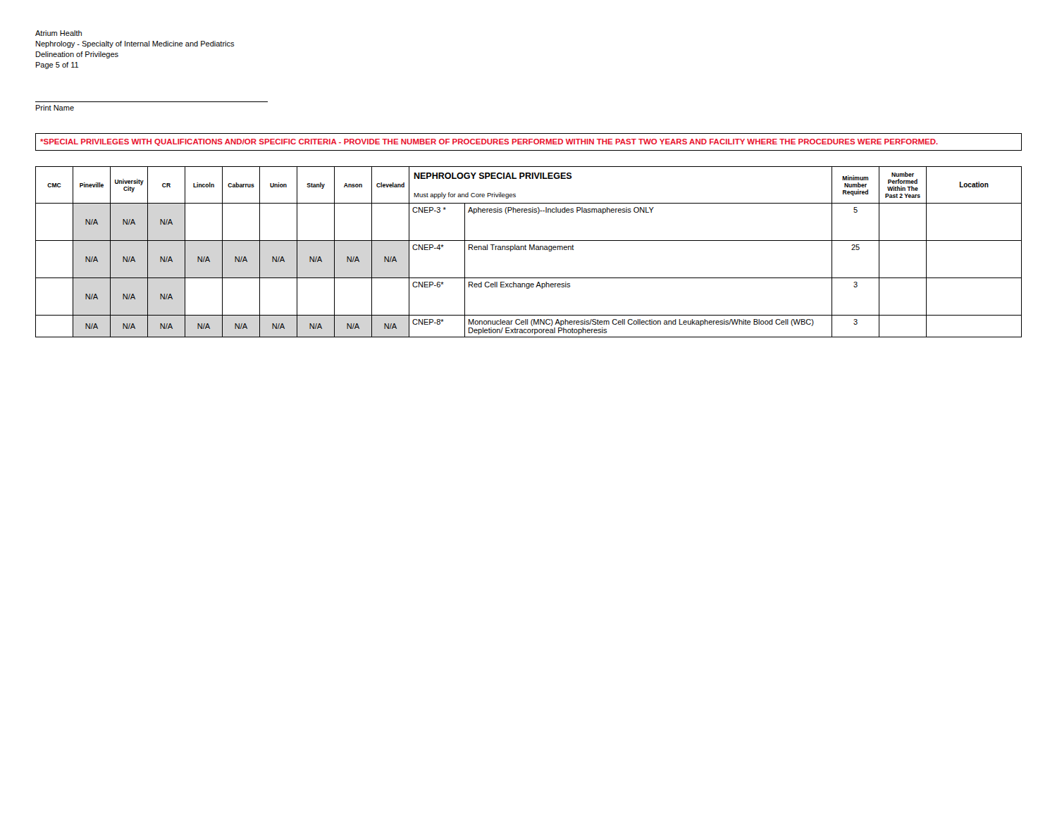Atrium Health
Nephrology - Specialty of Internal Medicine and Pediatrics
Delineation of Privileges
Page 5 of 11
Print Name
*SPECIAL PRIVILEGES WITH QUALIFICATIONS AND/OR SPECIFIC CRITERIA - PROVIDE THE NUMBER OF PROCEDURES PERFORMED WITHIN THE PAST TWO YEARS AND FACILITY WHERE THE PROCEDURES WERE PERFORMED.
| CMC | Pineville | University City | CR | Lincoln | Cabarrus | Union | Stanly | Anson | Cleveland | NEPHROLOGY SPECIAL PRIVILEGES Must apply for and Core Privileges | Minimum Number Required | Number Performed Within The Past 2 Years | Location |
| --- | --- | --- | --- | --- | --- | --- | --- | --- | --- | --- | --- | --- | --- |
| | N/A | N/A | N/A | | | | | | | CNEP-3 * | Apheresis (Pheresis)--Includes Plasmapheresis ONLY | 5 | | |
| | N/A | N/A | N/A | N/A | N/A | N/A | N/A | N/A | N/A | CNEP-4* | Renal Transplant Management | 25 | | |
| | N/A | N/A | N/A | | | | | | | CNEP-6* | Red Cell Exchange Apheresis | 3 | | |
| | N/A | N/A | N/A | N/A | N/A | N/A | N/A | N/A | N/A | CNEP-8* | Mononuclear Cell (MNC) Apheresis/Stem Cell Collection and Leukapheresis/White Blood Cell (WBC) Depletion/ Extracorporeal Photopheresis | 3 | | |